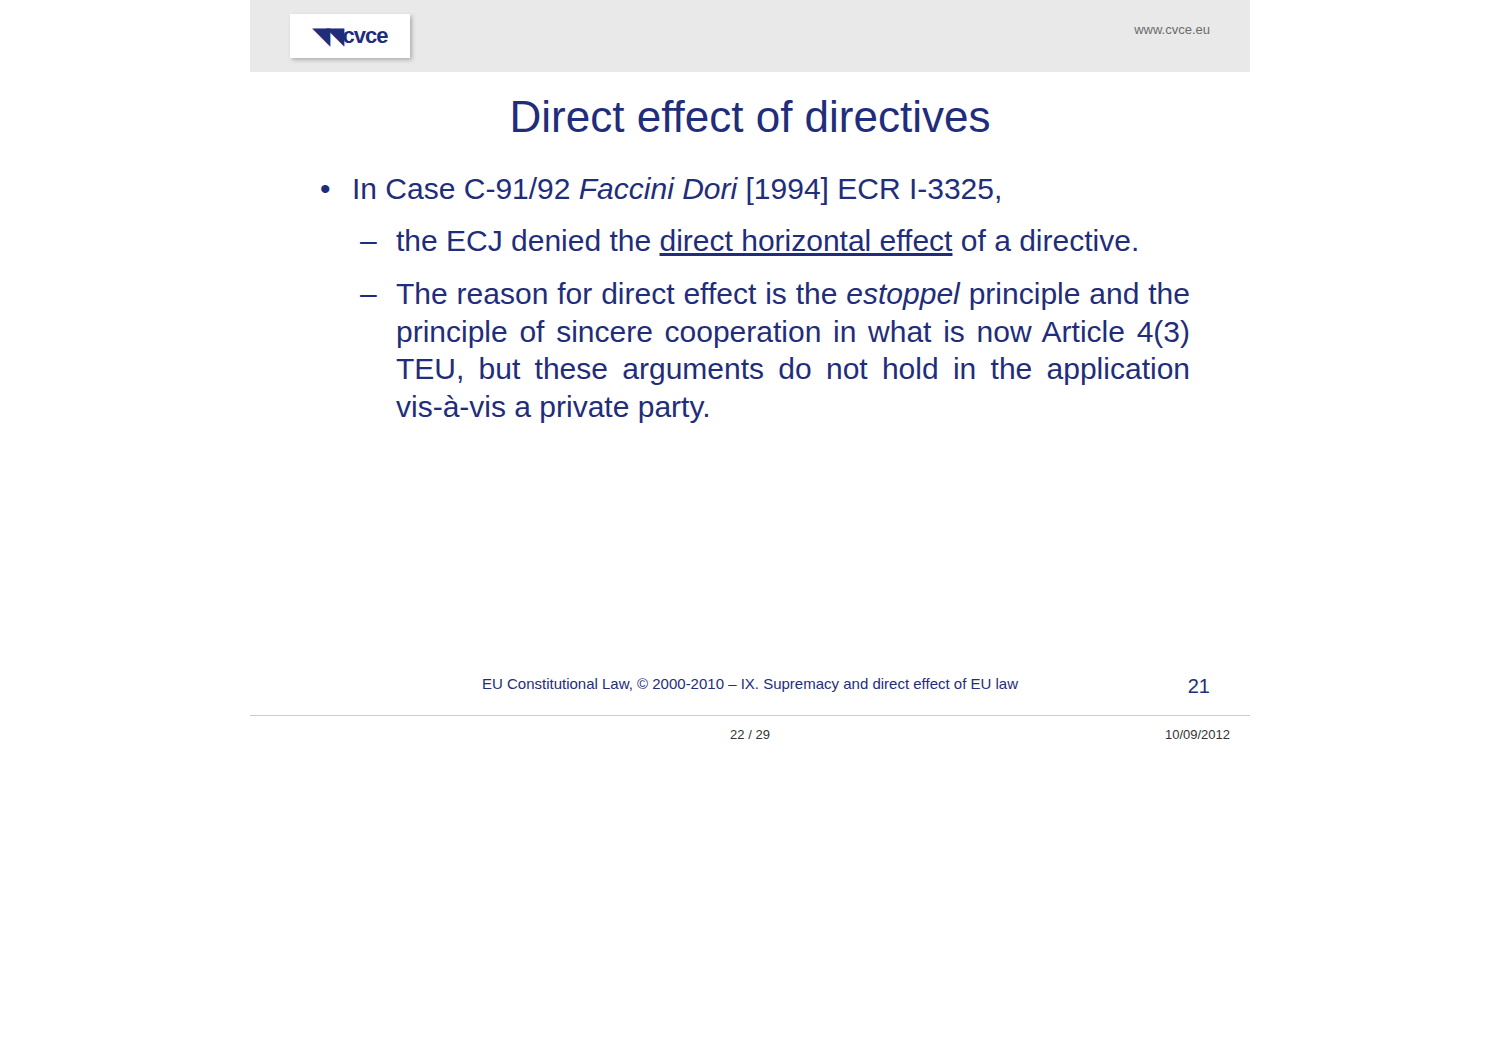◥◥cvce
www.cvce.eu
Direct effect of directives
In Case C-91/92 Faccini Dori [1994] ECR I-3325,
the ECJ denied the direct horizontal effect of a directive.
The reason for direct effect is the estoppel principle and the principle of sincere cooperation in what is now Article 4(3) TEU, but these arguments do not hold in the application vis-à-vis a private party.
EU Constitutional Law, © 2000-2010 – IX. Supremacy and direct effect of EU law
21
22 / 29
10/09/2012